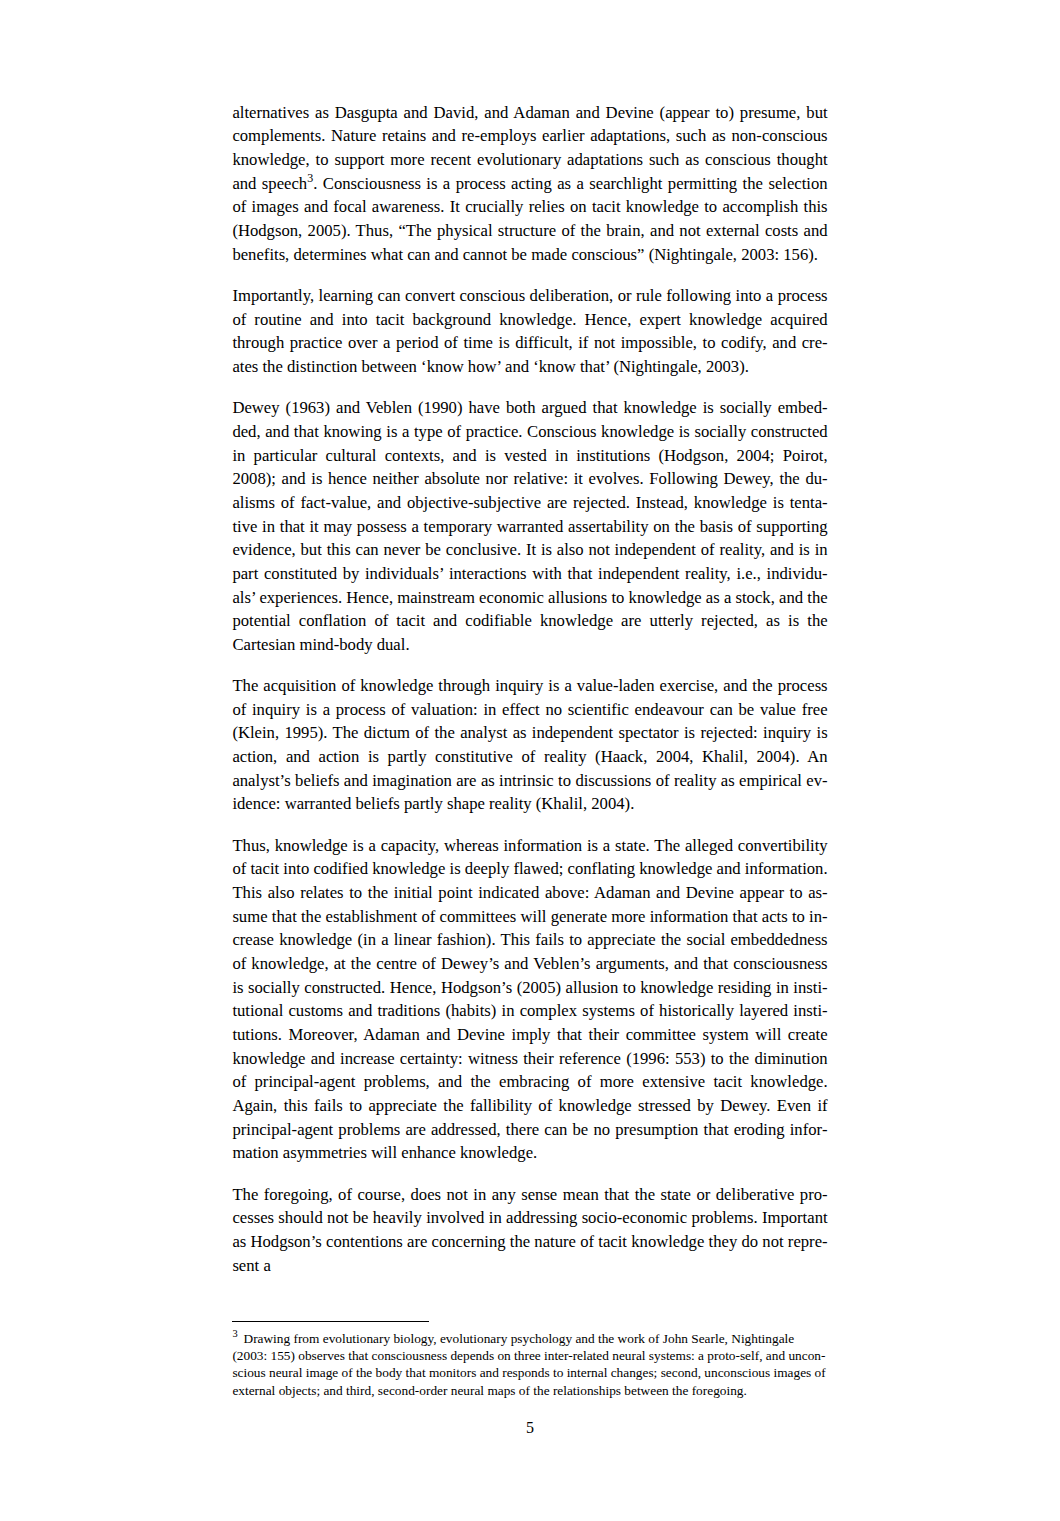alternatives as Dasgupta and David, and Adaman and Devine (appear to) presume, but complements. Nature retains and re-employs earlier adaptations, such as non-conscious knowledge, to support more recent evolutionary adaptations such as conscious thought and speech3. Consciousness is a process acting as a searchlight permitting the selection of images and focal awareness. It crucially relies on tacit knowledge to accomplish this (Hodgson, 2005). Thus, “The physical structure of the brain, and not external costs and benefits, determines what can and cannot be made conscious” (Nightingale, 2003: 156).
Importantly, learning can convert conscious deliberation, or rule following into a process of routine and into tacit background knowledge. Hence, expert knowledge acquired through practice over a period of time is difficult, if not impossible, to codify, and creates the distinction between ‘know how’ and ‘know that’ (Nightingale, 2003).
Dewey (1963) and Veblen (1990) have both argued that knowledge is socially embedded, and that knowing is a type of practice. Conscious knowledge is socially constructed in particular cultural contexts, and is vested in institutions (Hodgson, 2004; Poirot, 2008); and is hence neither absolute nor relative: it evolves. Following Dewey, the dualisms of fact-value, and objective-subjective are rejected. Instead, knowledge is tentative in that it may possess a temporary warranted assertability on the basis of supporting evidence, but this can never be conclusive. It is also not independent of reality, and is in part constituted by individuals’ interactions with that independent reality, i.e., individuals’ experiences. Hence, mainstream economic allusions to knowledge as a stock, and the potential conflation of tacit and codifiable knowledge are utterly rejected, as is the Cartesian mind-body dual.
The acquisition of knowledge through inquiry is a value-laden exercise, and the process of inquiry is a process of valuation: in effect no scientific endeavour can be value free (Klein, 1995). The dictum of the analyst as independent spectator is rejected: inquiry is action, and action is partly constitutive of reality (Haack, 2004, Khalil, 2004). An analyst’s beliefs and imagination are as intrinsic to discussions of reality as empirical evidence: warranted beliefs partly shape reality (Khalil, 2004).
Thus, knowledge is a capacity, whereas information is a state. The alleged convertibility of tacit into codified knowledge is deeply flawed; conflating knowledge and information. This also relates to the initial point indicated above: Adaman and Devine appear to assume that the establishment of committees will generate more information that acts to increase knowledge (in a linear fashion). This fails to appreciate the social embeddedness of knowledge, at the centre of Dewey’s and Veblen’s arguments, and that consciousness is socially constructed. Hence, Hodgson’s (2005) allusion to knowledge residing in institutional customs and traditions (habits) in complex systems of historically layered institutions. Moreover, Adaman and Devine imply that their committee system will create knowledge and increase certainty: witness their reference (1996: 553) to the diminution of principal-agent problems, and the embracing of more extensive tacit knowledge. Again, this fails to appreciate the fallibility of knowledge stressed by Dewey. Even if principal-agent problems are addressed, there can be no presumption that eroding information asymmetries will enhance knowledge.
The foregoing, of course, does not in any sense mean that the state or deliberative processes should not be heavily involved in addressing socio-economic problems. Important as Hodgson’s contentions are concerning the nature of tacit knowledge they do not represent a
3 Drawing from evolutionary biology, evolutionary psychology and the work of John Searle, Nightingale (2003: 155) observes that consciousness depends on three inter-related neural systems: a proto-self, and unconscious neural image of the body that monitors and responds to internal changes; second, unconscious images of external objects; and third, second-order neural maps of the relationships between the foregoing.
5